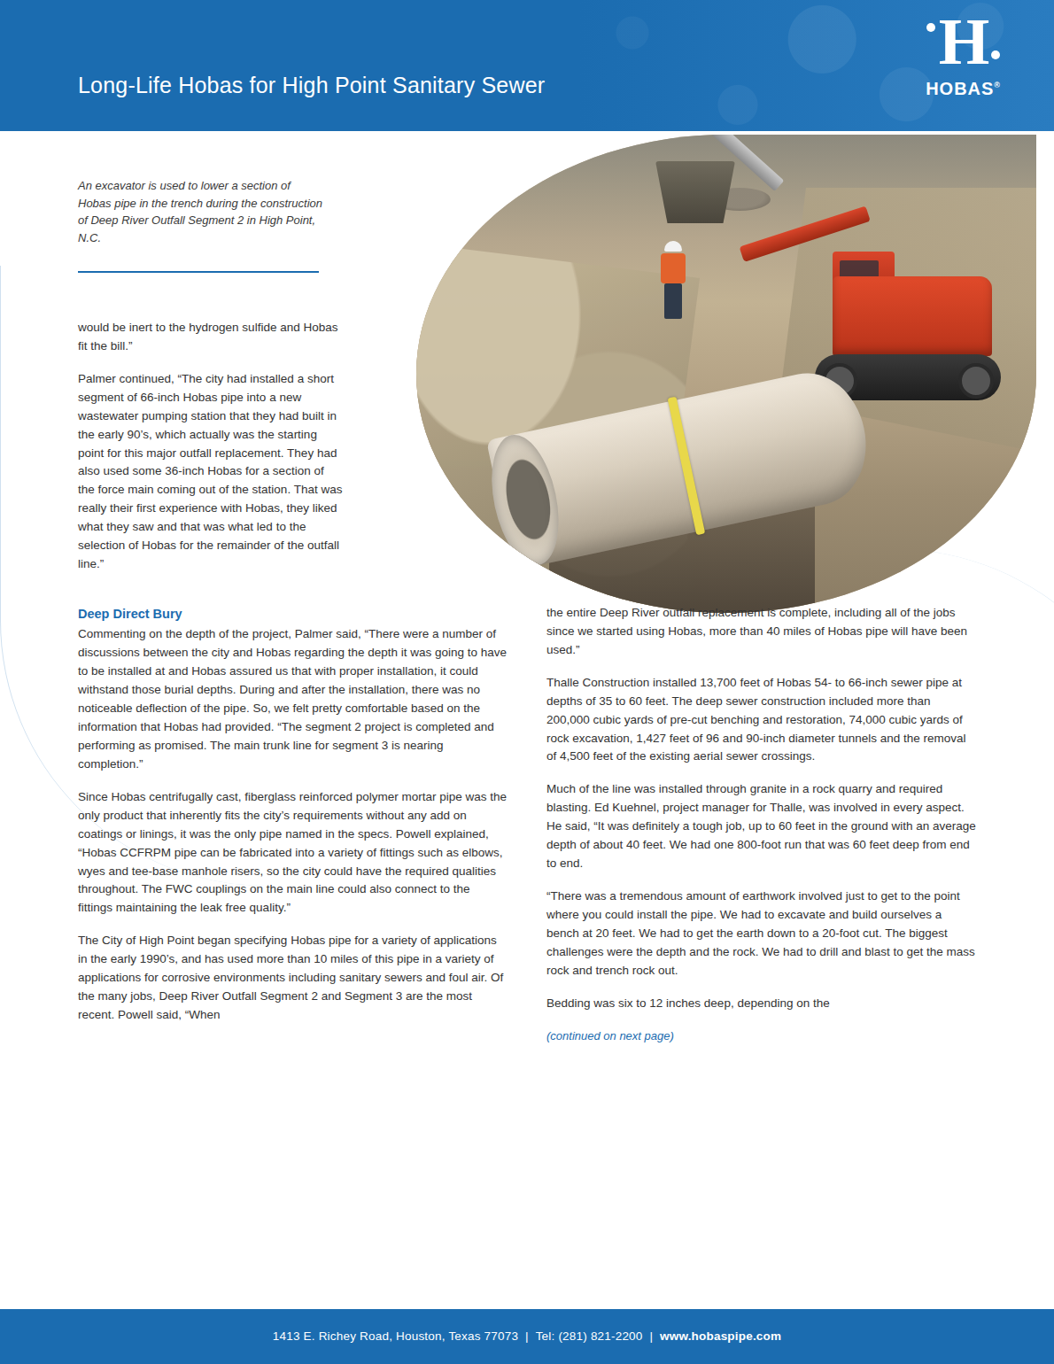Long-Life Hobas for High Point Sanitary Sewer
H
HOBAS®
An excavator is used to lower a section of Hobas pipe in the trench during the construction of Deep River Outfall Segment 2 in High Point, N.C.
would be inert to the hydrogen sulfide and Hobas fit the bill.”
Palmer continued, “The city had installed a short segment of 66-inch Hobas pipe into a new wastewater pumping station that they had built in the early 90’s, which actually was the starting point for this major outfall replacement. They had also used some 36-inch Hobas for a section of the force main coming out of the station. That was really their first experience with Hobas, they liked what they saw and that was what led to the selection of Hobas for the remainder of the outfall line.”
Deep Direct Bury
Commenting on the depth of the project, Palmer said, “There were a number of discussions between the city and Hobas regarding the depth it was going to have to be installed at and Hobas assured us that with proper installation, it could withstand those burial depths. During and after the installation, there was no noticeable deflection of the pipe. So, we felt pretty comfortable based on the information that Hobas had provided. “The segment 2 project is completed and performing as promised. The main trunk line for segment 3 is nearing completion.”
Since Hobas centrifugally cast, fiberglass reinforced polymer mortar pipe was the only product that inherently fits the city’s requirements without any add on coatings or linings, it was the only pipe named in the specs. Powell explained, “Hobas CCFRPM pipe can be fabricated into a variety of fittings such as elbows, wyes and tee-base manhole risers, so the city could have the required qualities throughout. The FWC couplings on the main line could also connect to the fittings maintaining the leak free quality.”
The City of High Point began specifying Hobas pipe for a variety of applications in the early 1990’s, and has used more than 10 miles of this pipe in a variety of applications for corrosive environments including sanitary sewers and foul air. Of the many jobs, Deep River Outfall Segment 2 and Segment 3 are the most recent. Powell said, “When
the entire Deep River outfall replacement is complete, including all of the jobs since we started using Hobas, more than 40 miles of Hobas pipe will have been used.”
Thalle Construction installed 13,700 feet of Hobas 54- to 66-inch sewer pipe at depths of 35 to 60 feet. The deep sewer construction included more than 200,000 cubic yards of pre-cut benching and restoration, 74,000 cubic yards of rock excavation, 1,427 feet of 96 and 90-inch diameter tunnels and the removal of 4,500 feet of the existing aerial sewer crossings.
Much of the line was installed through granite in a rock quarry and required blasting. Ed Kuehnel, project manager for Thalle, was involved in every aspect. He said, “It was definitely a tough job, up to 60 feet in the ground with an average depth of about 40 feet. We had one 800-foot run that was 60 feet deep from end to end.
“There was a tremendous amount of earthwork involved just to get to the point where you could install the pipe. We had to excavate and build ourselves a bench at 20 feet. We had to get the earth down to a 20-foot cut. The biggest challenges were the depth and the rock. We had to drill and blast to get the mass rock and trench rock out.
Bedding was six to 12 inches deep, depending on the
(continued on next page)
1413 E. Richey Road, Houston, Texas 77073 | Tel: (281) 821-2200 | www.hobaspipe.com